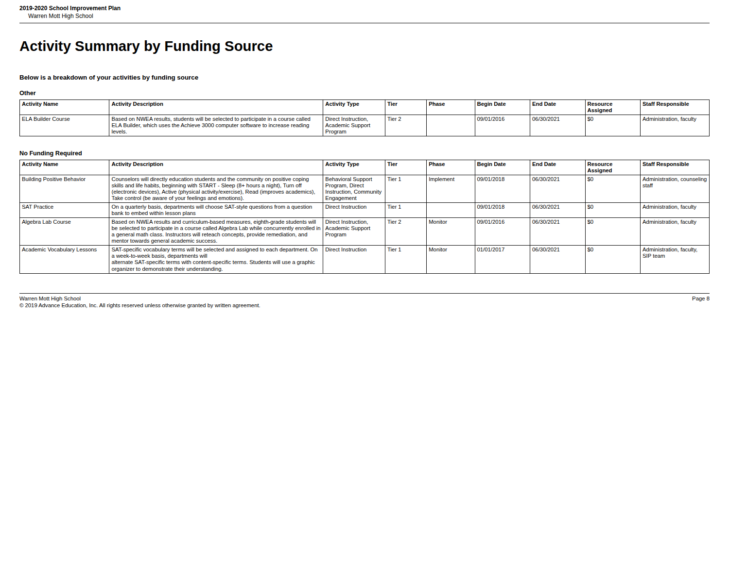2019-2020 School Improvement Plan
Warren Mott High School
Activity Summary by Funding Source
Below is a breakdown of your activities by funding source
Other
| Activity Name | Activity Description | Activity Type | Tier | Phase | Begin Date | End Date | Resource Assigned | Staff Responsible |
| --- | --- | --- | --- | --- | --- | --- | --- | --- |
| ELA Builder Course | Based on NWEA results, students will be selected to participate in a course called ELA Builder, which uses the Achieve 3000 computer software to increase reading levels. | Direct Instruction, Academic Support Program | Tier 2 | | 09/01/2016 | 06/30/2021 | $0 | Administration, faculty |
No Funding Required
| Activity Name | Activity Description | Activity Type | Tier | Phase | Begin Date | End Date | Resource Assigned | Staff Responsible |
| --- | --- | --- | --- | --- | --- | --- | --- | --- |
| Building Positive Behavior | Counselors will directly education students and the community on positive coping skills and life habits, beginning with START - Sleep (8+ hours a night), Turn off (electronic devices), Active (physical activity/exercise), Read (improves academics), Take control (be aware of your feelings and emotions). | Behavioral Support Program, Direct Instruction, Community Engagement | Tier 1 | Implement | 09/01/2018 | 06/30/2021 | $0 | Administration, counseling staff |
| SAT Practice | On a quarterly basis, departments will choose SAT-style questions from a question bank to embed within lesson plans | Direct Instruction | Tier 1 | | 09/01/2018 | 06/30/2021 | $0 | Administration, faculty |
| Algebra Lab Course | Based on NWEA results and curriculum-based measures, eighth-grade students will be selected to participate in a course called Algebra Lab while concurrently enrolled in a general math class. Instructors will reteach concepts, provide remediation, and mentor towards general academic success. | Direct Instruction, Academic Support Program | Tier 2 | Monitor | 09/01/2016 | 06/30/2021 | $0 | Administration, faculty |
| Academic Vocabulary Lessons | SAT-specific vocabulary terms will be selected and assigned to each department. On a week-to-week basis, departments will alternate SAT-specific terms with content-specific terms. Students will use a graphic organizer to demonstrate their understanding. | Direct Instruction | Tier 1 | Monitor | 01/01/2017 | 06/30/2021 | $0 | Administration, faculty, SIP team |
Warren Mott High School Page 8 © 2019 Advance Education, Inc. All rights reserved unless otherwise granted by written agreement.